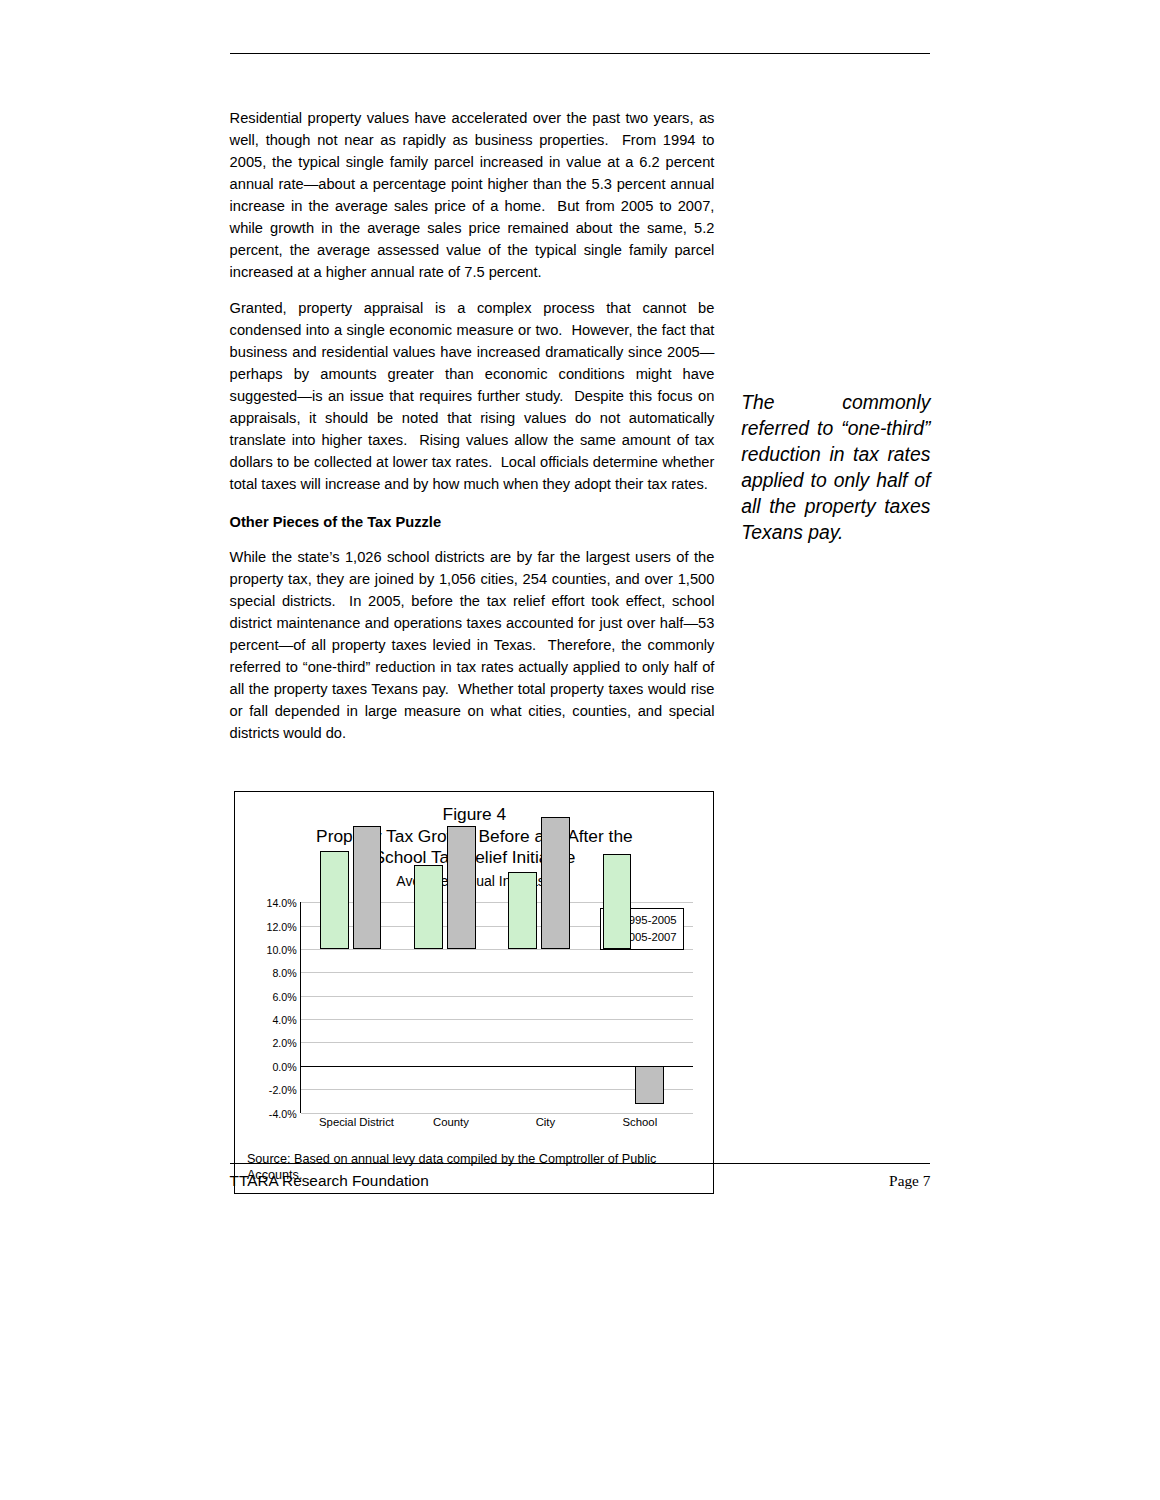Residential property values have accelerated over the past two years, as well, though not near as rapidly as business properties. From 1994 to 2005, the typical single family parcel increased in value at a 6.2 percent annual rate—about a percentage point higher than the 5.3 percent annual increase in the average sales price of a home. But from 2005 to 2007, while growth in the average sales price remained about the same, 5.2 percent, the average assessed value of the typical single family parcel increased at a higher annual rate of 7.5 percent.
Granted, property appraisal is a complex process that cannot be condensed into a single economic measure or two. However, the fact that business and residential values have increased dramatically since 2005—perhaps by amounts greater than economic conditions might have suggested—is an issue that requires further study. Despite this focus on appraisals, it should be noted that rising values do not automatically translate into higher taxes. Rising values allow the same amount of tax dollars to be collected at lower tax rates. Local officials determine whether total taxes will increase and by how much when they adopt their tax rates.
Other Pieces of the Tax Puzzle
While the state’s 1,026 school districts are by far the largest users of the property tax, they are joined by 1,056 cities, 254 counties, and over 1,500 special districts. In 2005, before the tax relief effort took effect, school district maintenance and operations taxes accounted for just over half—53 percent—of all property taxes levied in Texas. Therefore, the commonly referred to “one-third” reduction in tax rates actually applied to only half of all the property taxes Texans pay. Whether total property taxes would rise or fall depended in large measure on what cities, counties, and special districts would do.
The commonly referred to “one-third” reduction in tax rates applied to only half of all the property taxes Texans pay.
Figure 4
Property Tax Growth Before and After the
School Tax Relief Initiative
Average Annual Increase
14.0%
12.0%
10.0%
8.0%
6.0%
4.0%
2.0%
0.0%
-2.0%
-4.0%
1995-2005
2005-2007
Special District
County
City
School
Source: Based on annual levy data compiled by the Comptroller of Public Accounts.
TTARA Research Foundation Page 7